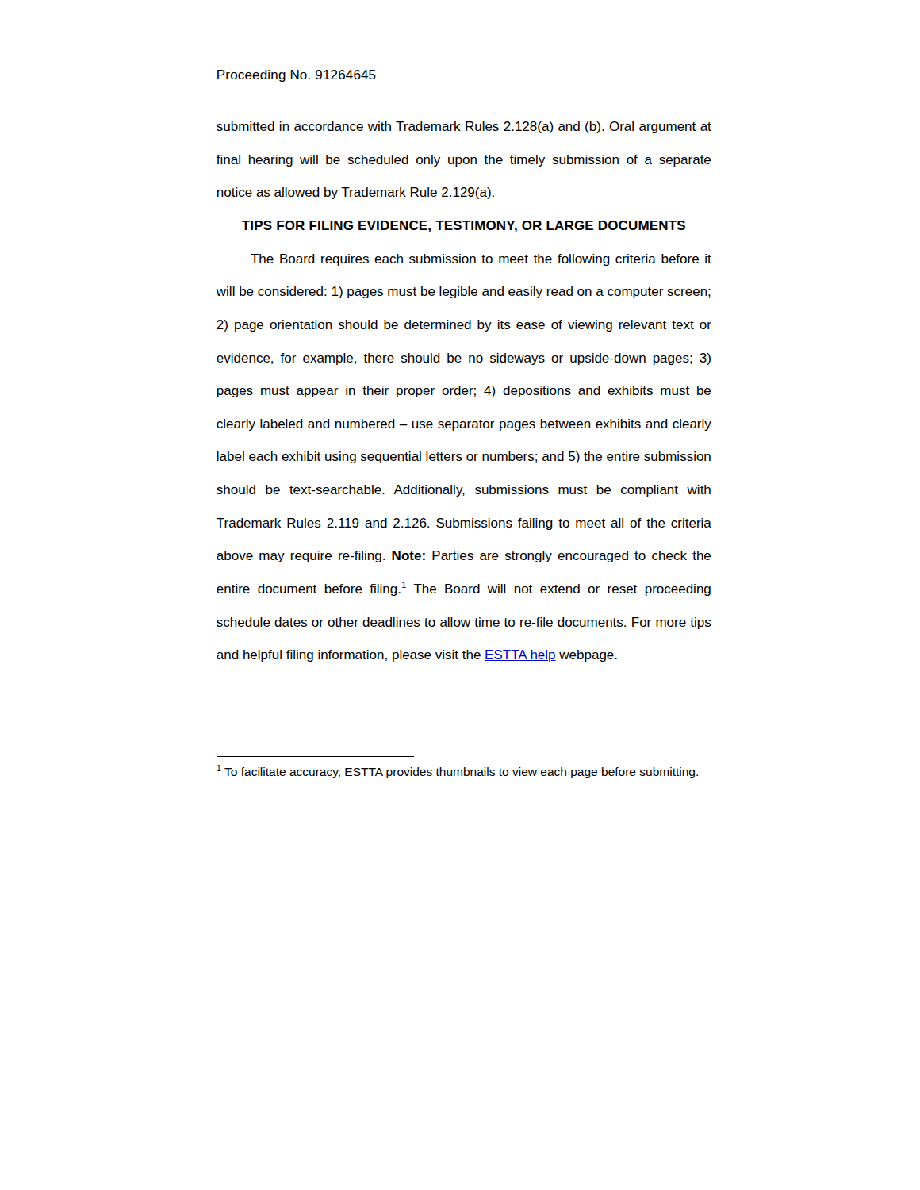Proceeding No. 91264645
submitted in accordance with Trademark Rules 2.128(a) and (b). Oral argument at final hearing will be scheduled only upon the timely submission of a separate notice as allowed by Trademark Rule 2.129(a).
TIPS FOR FILING EVIDENCE, TESTIMONY, OR LARGE DOCUMENTS
The Board requires each submission to meet the following criteria before it will be considered: 1) pages must be legible and easily read on a computer screen; 2) page orientation should be determined by its ease of viewing relevant text or evidence, for example, there should be no sideways or upside-down pages; 3) pages must appear in their proper order; 4) depositions and exhibits must be clearly labeled and numbered – use separator pages between exhibits and clearly label each exhibit using sequential letters or numbers; and 5) the entire submission should be text-searchable. Additionally, submissions must be compliant with Trademark Rules 2.119 and 2.126. Submissions failing to meet all of the criteria above may require re-filing. Note: Parties are strongly encouraged to check the entire document before filing.1 The Board will not extend or reset proceeding schedule dates or other deadlines to allow time to re-file documents. For more tips and helpful filing information, please visit the ESTTA help webpage.
1 To facilitate accuracy, ESTTA provides thumbnails to view each page before submitting.